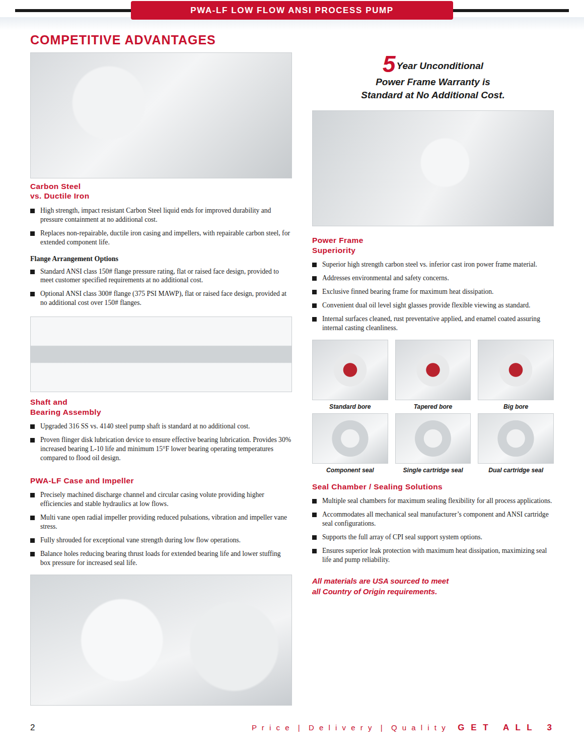PWA-LF LOW FLOW ANSI PROCESS PUMP
COMPETITIVE ADVANTAGES
Carbon Steel
vs. Ductile Iron
High strength, impact resistant Carbon Steel liquid ends for improved durability and pressure containment at no additional cost.
Replaces non-repairable, ductile iron casing and impellers, with repairable carbon steel, for extended component life.
Flange Arrangement Options
Standard ANSI class 150# flange pressure rating, flat or raised face design, provided to meet customer specified requirements at no additional cost.
Optional ANSI class 300# flange (375 PSI MAWP), flat or raised face design, provided at no additional cost over 150# flanges.
Shaft and
Bearing Assembly
Upgraded 316 SS vs. 4140 steel pump shaft is standard at no additional cost.
Proven flinger disk lubrication device to ensure effective bearing lubrication. Provides 30% increased bearing L-10 life and minimum 15°F lower bearing operating temperatures compared to flood oil design.
PWA-LF Case and Impeller
Precisely machined discharge channel and circular casing volute providing higher efficiencies and stable hydraulics at low flows.
Multi vane open radial impeller providing reduced pulsations, vibration and impeller vane stress.
Fully shrouded for exceptional vane strength during low flow operations.
Balance holes reducing bearing thrust loads for extended bearing life and lower stuffing box pressure for increased seal life.
5 Year Unconditional
Power Frame Warranty is
Standard at No Additional Cost.
Power Frame
Superiority
Superior high strength carbon steel vs. inferior cast iron power frame material.
Addresses environmental and safety concerns.
Exclusive finned bearing frame for maximum heat dissipation.
Convenient dual oil level sight glasses provide flexible viewing as standard.
Internal surfaces cleaned, rust preventative applied, and enamel coated assuring internal casting cleanliness.
Standard bore
Tapered bore
Big bore
Component seal
Single cartridge seal
Dual cartridge seal
Seal Chamber / Sealing Solutions
Multiple seal chambers for maximum sealing flexibility for all process applications.
Accommodates all mechanical seal manufacturer’s component and ANSI cartridge seal configurations.
Supports the full array of CPI seal support system options.
Ensures superior leak protection with maximum heat dissipation, maximizing seal life and pump reliability.
All materials are USA sourced to meet
all Country of Origin requirements.
2
P r i c e | D e l i v e r y | Q u a l i t y G E T A L L 3